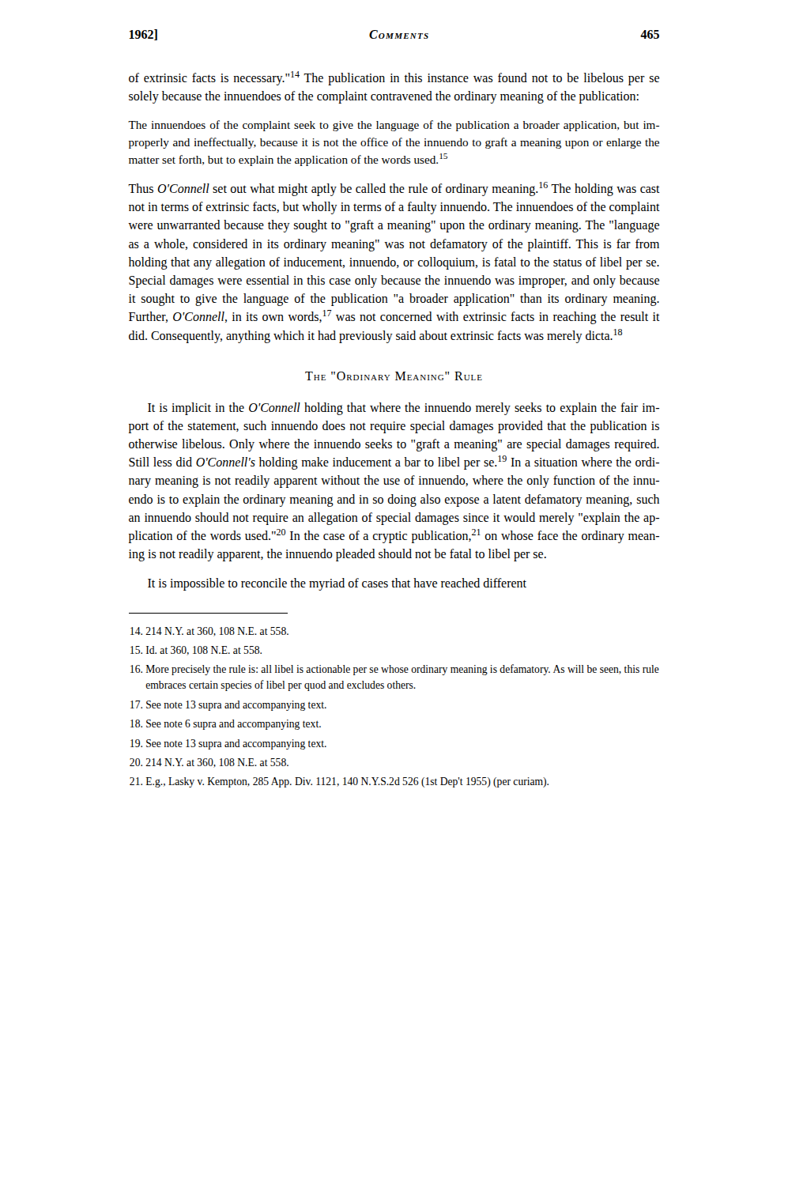1962] Comments 465
of extrinsic facts is necessary."14 The publication in this instance was found not to be libelous per se solely because the innuendoes of the complaint contravened the ordinary meaning of the publication:
The innuendoes of the complaint seek to give the language of the publication a broader application, but improperly and ineffectually, because it is not the office of the innuendo to graft a meaning upon or enlarge the matter set forth, but to explain the application of the words used.15
Thus O'Connell set out what might aptly be called the rule of ordinary meaning.16 The holding was cast not in terms of extrinsic facts, but wholly in terms of a faulty innuendo. The innuendoes of the complaint were unwarranted because they sought to "graft a meaning" upon the ordinary meaning. The "language as a whole, considered in its ordinary meaning" was not defamatory of the plaintiff. This is far from holding that any allegation of inducement, innuendo, or colloquium, is fatal to the status of libel per se. Special damages were essential in this case only because the innuendo was improper, and only because it sought to give the language of the publication "a broader application" than its ordinary meaning. Further, O'Connell, in its own words,17 was not concerned with extrinsic facts in reaching the result it did. Consequently, anything which it had previously said about extrinsic facts was merely dicta.18
The "Ordinary Meaning" Rule
It is implicit in the O'Connell holding that where the innuendo merely seeks to explain the fair import of the statement, such innuendo does not require special damages provided that the publication is otherwise libelous. Only where the innuendo seeks to "graft a meaning" are special damages required. Still less did O'Connell's holding make inducement a bar to libel per se.19 In a situation where the ordinary meaning is not readily apparent without the use of innuendo, where the only function of the innuendo is to explain the ordinary meaning and in so doing also expose a latent defamatory meaning, such an innuendo should not require an allegation of special damages since it would merely "explain the application of the words used."20 In the case of a cryptic publication,21 on whose face the ordinary meaning is not readily apparent, the innuendo pleaded should not be fatal to libel per se.
It is impossible to reconcile the myriad of cases that have reached different
214 N.Y. at 360, 108 N.E. at 558.
Id. at 360, 108 N.E. at 558.
More precisely the rule is: all libel is actionable per se whose ordinary meaning is defamatory. As will be seen, this rule embraces certain species of libel per quod and excludes others.
See note 13 supra and accompanying text.
See note 6 supra and accompanying text.
See note 13 supra and accompanying text.
214 N.Y. at 360, 108 N.E. at 558.
E.g., Lasky v. Kempton, 285 App. Div. 1121, 140 N.Y.S.2d 526 (1st Dep't 1955) (per curiam).